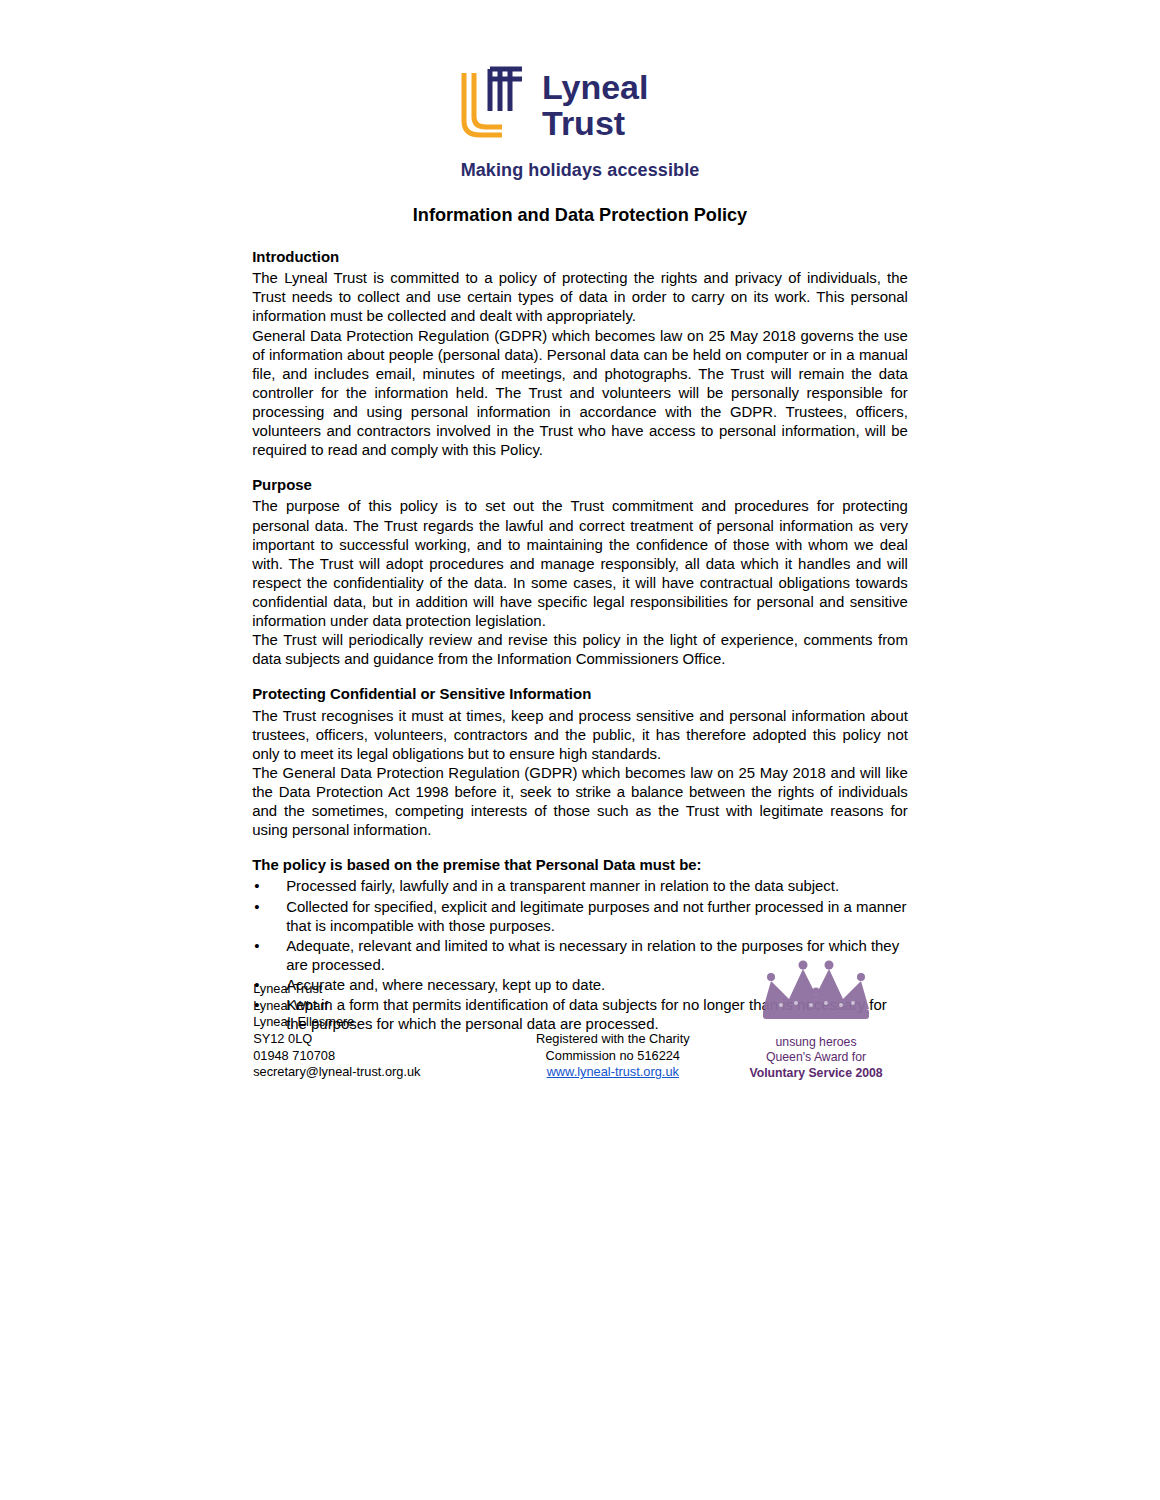Lyneal Trust
Making holidays accessible
Information and Data Protection Policy
Introduction
The Lyneal Trust is committed to a policy of protecting the rights and privacy of individuals, the Trust needs to collect and use certain types of data in order to carry on its work. This personal information must be collected and dealt with appropriately.
General Data Protection Regulation (GDPR) which becomes law on 25 May 2018 governs the use of information about people (personal data). Personal data can be held on computer or in a manual file, and includes email, minutes of meetings, and photographs. The Trust will remain the data controller for the information held. The Trust and volunteers will be personally responsible for processing and using personal information in accordance with the GDPR. Trustees, officers, volunteers and contractors involved in the Trust who have access to personal information, will be required to read and comply with this Policy.
Purpose
The purpose of this policy is to set out the Trust commitment and procedures for protecting personal data. The Trust regards the lawful and correct treatment of personal information as very important to successful working, and to maintaining the confidence of those with whom we deal with. The Trust will adopt procedures and manage responsibly, all data which it handles and will respect the confidentiality of the data. In some cases, it will have contractual obligations towards confidential data, but in addition will have specific legal responsibilities for personal and sensitive information under data protection legislation.
The Trust will periodically review and revise this policy in the light of experience, comments from data subjects and guidance from the Information Commissioners Office.
Protecting Confidential or Sensitive Information
The Trust recognises it must at times, keep and process sensitive and personal information about trustees, officers, volunteers, contractors and the public, it has therefore adopted this policy not only to meet its legal obligations but to ensure high standards.
The General Data Protection Regulation (GDPR) which becomes law on 25 May 2018 and will like the Data Protection Act 1998 before it, seek to strike a balance between the rights of individuals and the sometimes, competing interests of those such as the Trust with legitimate reasons for using personal information.
The policy is based on the premise that Personal Data must be:
Processed fairly, lawfully and in a transparent manner in relation to the data subject.
Collected for specified, explicit and legitimate purposes and not further processed in a manner that is incompatible with those purposes.
Adequate, relevant and limited to what is necessary in relation to the purposes for which they are processed.
Accurate and, where necessary, kept up to date.
Kept in a form that permits identification of data subjects for no longer than is necessary for the purposes for which the personal data are processed.
| Lyneal Trust Lyneal Wharf Lyneal, Ellesmere SY12 0LQ 01948 710708 secretary@lyneal-trust.org.uk | Registered with the Charity Commission no 516224 www.lyneal-trust.org.uk | unsung heroes Queen's Award for Voluntary Service 2008 |